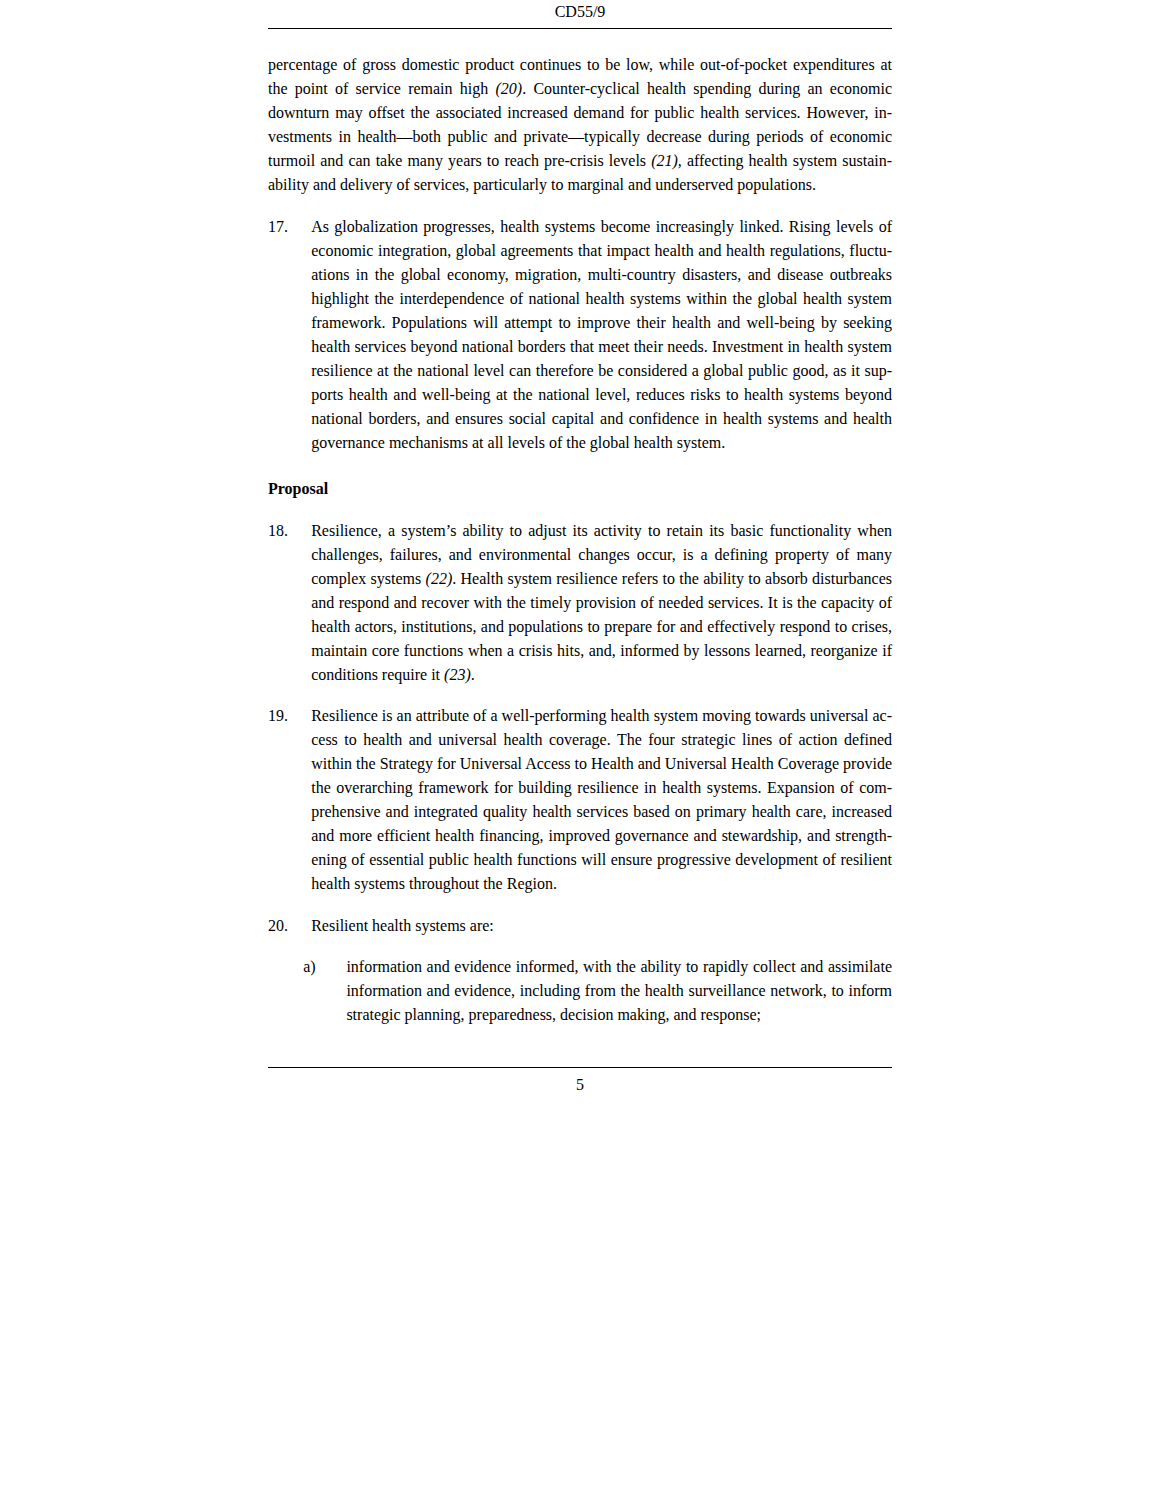CD55/9
percentage of gross domestic product continues to be low, while out-of-pocket expenditures at the point of service remain high (20). Counter-cyclical health spending during an economic downturn may offset the associated increased demand for public health services. However, investments in health—both public and private—typically decrease during periods of economic turmoil and can take many years to reach pre-crisis levels (21), affecting health system sustainability and delivery of services, particularly to marginal and underserved populations.
17.
As globalization progresses, health systems become increasingly linked. Rising levels of economic integration, global agreements that impact health and health regulations, fluctuations in the global economy, migration, multi-country disasters, and disease outbreaks highlight the interdependence of national health systems within the global health system framework. Populations will attempt to improve their health and well-being by seeking health services beyond national borders that meet their needs. Investment in health system resilience at the national level can therefore be considered a global public good, as it supports health and well-being at the national level, reduces risks to health systems beyond national borders, and ensures social capital and confidence in health systems and health governance mechanisms at all levels of the global health system.
Proposal
18.
Resilience, a system’s ability to adjust its activity to retain its basic functionality when challenges, failures, and environmental changes occur, is a defining property of many complex systems (22). Health system resilience refers to the ability to absorb disturbances and respond and recover with the timely provision of needed services. It is the capacity of health actors, institutions, and populations to prepare for and effectively respond to crises, maintain core functions when a crisis hits, and, informed by lessons learned, reorganize if conditions require it (23).
19.
Resilience is an attribute of a well-performing health system moving towards universal access to health and universal health coverage. The four strategic lines of action defined within the Strategy for Universal Access to Health and Universal Health Coverage provide the overarching framework for building resilience in health systems. Expansion of comprehensive and integrated quality health services based on primary health care, increased and more efficient health financing, improved governance and stewardship, and strengthening of essential public health functions will ensure progressive development of resilient health systems throughout the Region.
20.
Resilient health systems are:
a)
information and evidence informed, with the ability to rapidly collect and assimilate information and evidence, including from the health surveillance network, to inform strategic planning, preparedness, decision making, and response;
5